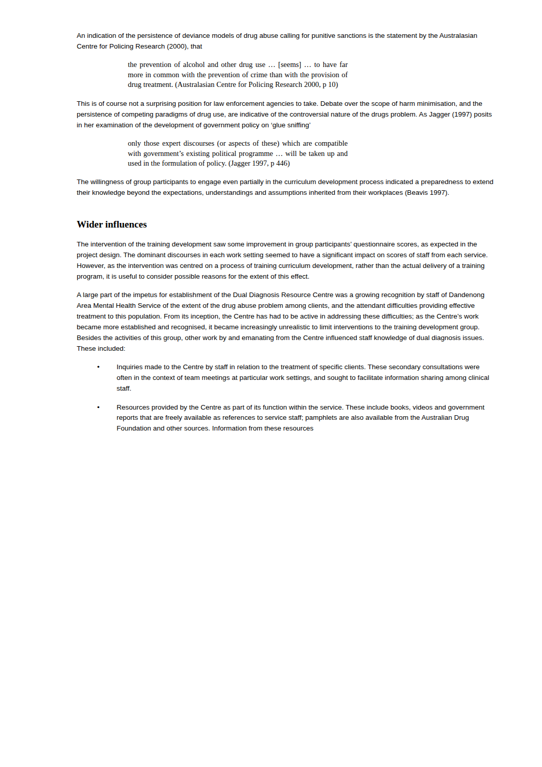An indication of the persistence of deviance models of drug abuse calling for punitive sanctions is the statement by the Australasian Centre for Policing Research (2000), that
the prevention of alcohol and other drug use … [seems] … to have far more in common with the prevention of crime than with the provision of drug treatment. (Australasian Centre for Policing Research 2000, p 10)
This is of course not a surprising position for law enforcement agencies to take. Debate over the scope of harm minimisation, and the persistence of competing paradigms of drug use, are indicative of the controversial nature of the drugs problem. As Jagger (1997) posits in her examination of the development of government policy on ‘glue sniffing’
only those expert discourses (or aspects of these) which are compatible with government’s existing political programme … will be taken up and used in the formulation of policy. (Jagger 1997, p 446)
The willingness of group participants to engage even partially in the curriculum development process indicated a preparedness to extend their knowledge beyond the expectations, understandings and assumptions inherited from their workplaces (Beavis 1997).
Wider influences
The intervention of the training development saw some improvement in group participants’ questionnaire scores, as expected in the project design. The dominant discourses in each work setting seemed to have a significant impact on scores of staff from each service. However, as the intervention was centred on a process of training curriculum development, rather than the actual delivery of a training program, it is useful to consider possible reasons for the extent of this effect.
A large part of the impetus for establishment of the Dual Diagnosis Resource Centre was a growing recognition by staff of Dandenong Area Mental Health Service of the extent of the drug abuse problem among clients, and the attendant difficulties providing effective treatment to this population. From its inception, the Centre has had to be active in addressing these difficulties; as the Centre’s work became more established and recognised, it became increasingly unrealistic to limit interventions to the training development group. Besides the activities of this group, other work by and emanating from the Centre influenced staff knowledge of dual diagnosis issues. These included:
Inquiries made to the Centre by staff in relation to the treatment of specific clients. These secondary consultations were often in the context of team meetings at particular work settings, and sought to facilitate information sharing among clinical staff.
Resources provided by the Centre as part of its function within the service. These include books, videos and government reports that are freely available as references to service staff; pamphlets are also available from the Australian Drug Foundation and other sources. Information from these resources